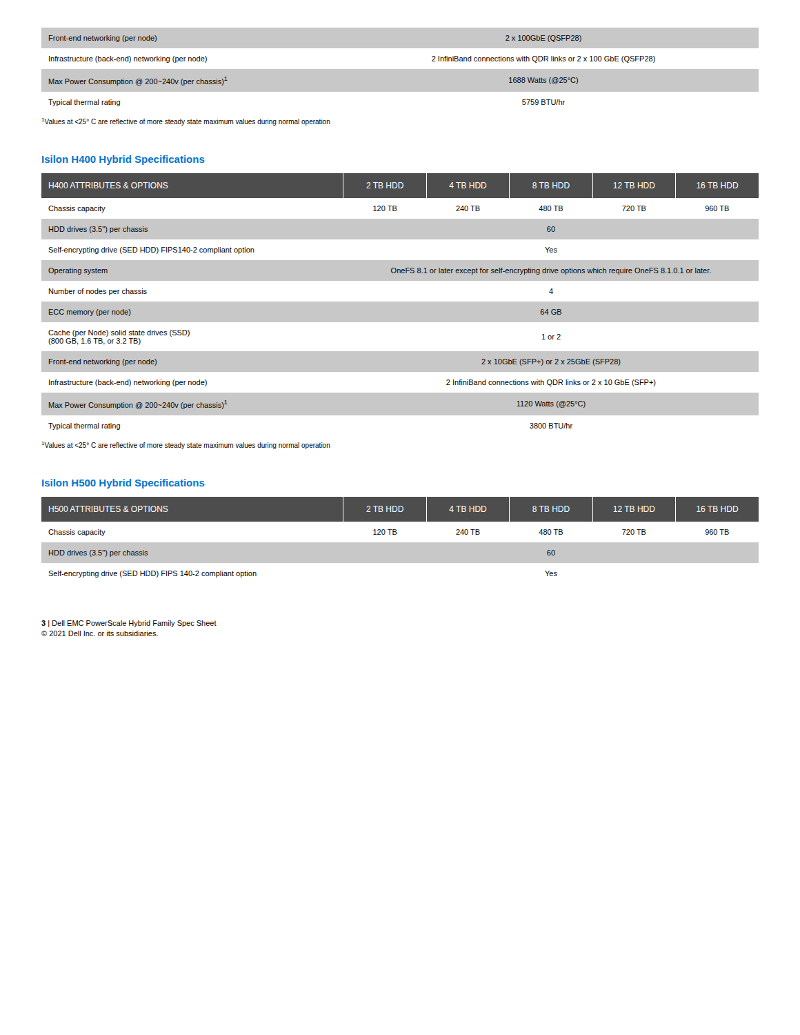| Front-end networking (per node) | 2 x 100GbE (QSFP28) |
| Infrastructure (back-end) networking (per node) | 2 InfiniBand connections with QDR links or 2 x 100 GbE (QSFP28) |
| Max Power Consumption @ 200~240v (per chassis) 1 | 1688 Watts (@25°C) |
| Typical thermal rating | 5759 BTU/hr |
1Values at <25° C are reflective of more steady state maximum values during normal operation
Isilon H400 Hybrid Specifications
| H400 ATTRIBUTES & OPTIONS | 2 TB HDD | 4 TB HDD | 8 TB HDD | 12 TB HDD | 16 TB HDD |
| --- | --- | --- | --- | --- | --- |
| Chassis capacity | 120 TB | 240 TB | 480 TB | 720 TB | 960 TB |
| HDD drives (3.5") per chassis | 60 |
| Self-encrypting drive (SED HDD) FIPS140-2 compliant option | Yes |
| Operating system | OneFS 8.1 or later except for self-encrypting drive options which require OneFS 8.1.0.1 or later. |
| Number of nodes per chassis | 4 |
| ECC memory (per node) | 64 GB |
| Cache (per Node) solid state drives (SSD) (800 GB, 1.6 TB, or 3.2 TB) | 1 or 2 |
| Front-end networking (per node) | 2 x 10GbE (SFP+) or 2 x 25GbE (SFP28) |
| Infrastructure (back-end) networking (per node) | 2 InfiniBand connections with QDR links or 2 x 10 GbE (SFP+) |
| Max Power Consumption @ 200~240v (per chassis) 1 | 1120 Watts (@25°C) |
| Typical thermal rating | 3800 BTU/hr |
1Values at <25° C are reflective of more steady state maximum values during normal operation
Isilon H500 Hybrid Specifications
| H500 ATTRIBUTES & OPTIONS | 2 TB HDD | 4 TB HDD | 8 TB HDD | 12 TB HDD | 16 TB HDD |
| --- | --- | --- | --- | --- | --- |
| Chassis capacity | 120 TB | 240 TB | 480 TB | 720 TB | 960 TB |
| HDD drives (3.5") per chassis | 60 |
| Self-encrypting drive (SED HDD) FIPS 140-2 compliant option | Yes |
3 | Dell EMC PowerScale Hybrid Family Spec Sheet
© 2021 Dell Inc. or its subsidiaries.